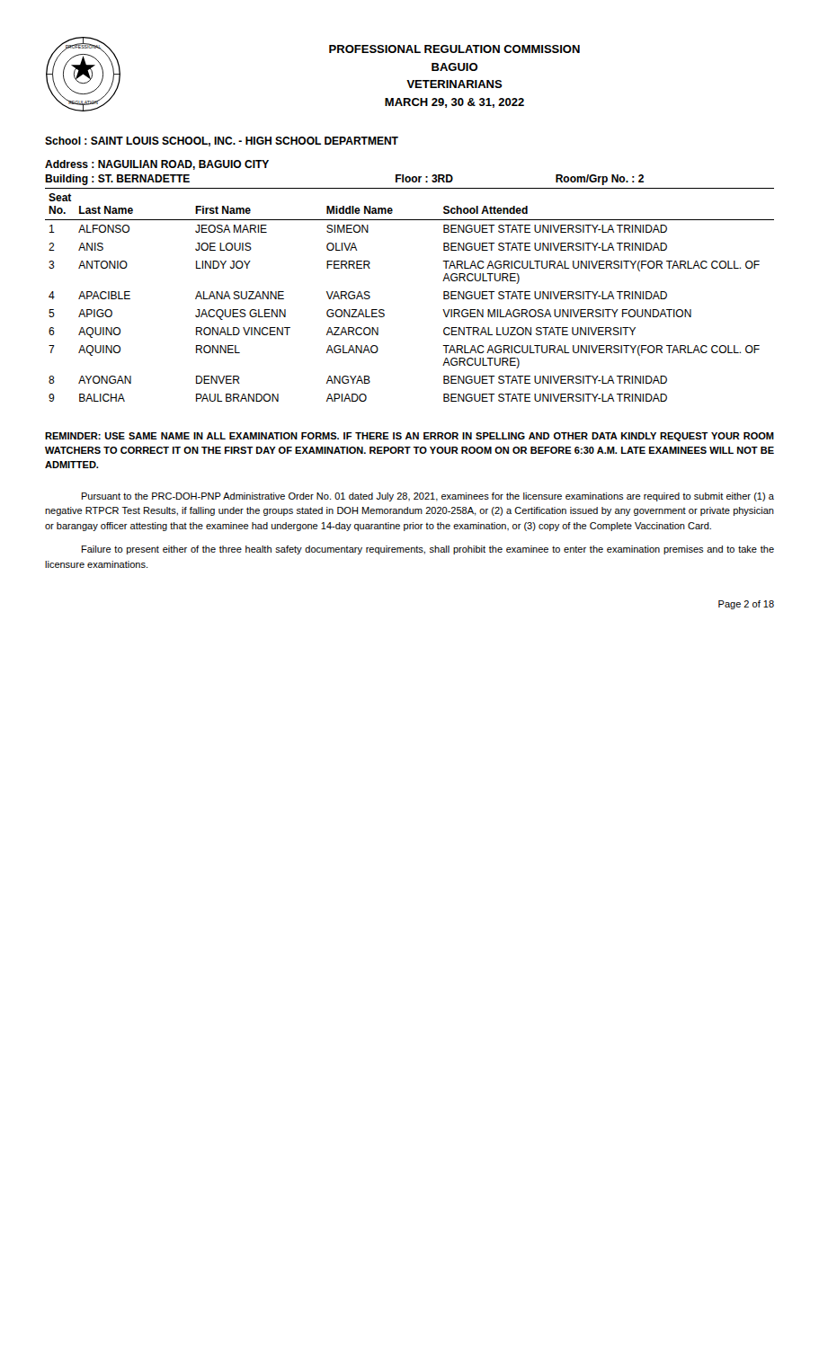PROFESSIONAL REGULATION
PROFESSIONAL REGULATION COMMISSION
BAGUIO
VETERINARIANS
MARCH 29, 30 & 31, 2022
School : SAINT LOUIS SCHOOL, INC. - HIGH SCHOOL DEPARTMENT
Address : NAGUILIAN ROAD, BAGUIO CITY
Building : ST. BERNADETTE
Floor : 3RD
Room/Grp No. : 2
| Seat No. | Last Name | First Name | Middle Name | School Attended |
| --- | --- | --- | --- | --- |
| 1 | ALFONSO | JEOSA MARIE | SIMEON | BENGUET STATE UNIVERSITY-LA TRINIDAD |
| 2 | ANIS | JOE LOUIS | OLIVA | BENGUET STATE UNIVERSITY-LA TRINIDAD |
| 3 | ANTONIO | LINDY JOY | FERRER | TARLAC AGRICULTURAL UNIVERSITY(FOR TARLAC COLL. OF AGRCULTURE) |
| 4 | APACIBLE | ALANA SUZANNE | VARGAS | BENGUET STATE UNIVERSITY-LA TRINIDAD |
| 5 | APIGO | JACQUES GLENN | GONZALES | VIRGEN MILAGROSA UNIVERSITY FOUNDATION |
| 6 | AQUINO | RONALD VINCENT | AZARCON | CENTRAL LUZON STATE UNIVERSITY |
| 7 | AQUINO | RONNEL | AGLANAO | TARLAC AGRICULTURAL UNIVERSITY(FOR TARLAC COLL. OF AGRCULTURE) |
| 8 | AYONGAN | DENVER | ANGYAB | BENGUET STATE UNIVERSITY-LA TRINIDAD |
| 9 | BALICHA | PAUL BRANDON | APIADO | BENGUET STATE UNIVERSITY-LA TRINIDAD |
REMINDER: USE SAME NAME IN ALL EXAMINATION FORMS. IF THERE IS AN ERROR IN SPELLING AND OTHER DATA KINDLY REQUEST YOUR ROOM WATCHERS TO CORRECT IT ON THE FIRST DAY OF EXAMINATION. REPORT TO YOUR ROOM ON OR BEFORE 6:30 A.M. LATE EXAMINEES WILL NOT BE ADMITTED.
Pursuant to the PRC-DOH-PNP Administrative Order No. 01 dated July 28, 2021, examinees for the licensure examinations are required to submit either (1) a negative RTPCR Test Results, if falling under the groups stated in DOH Memorandum 2020-258A, or (2) a Certification issued by any government or private physician or barangay officer attesting that the examinee had undergone 14-day quarantine prior to the examination, or (3) copy of the Complete Vaccination Card.
Failure to present either of the three health safety documentary requirements, shall prohibit the examinee to enter the examination premises and to take the licensure examinations.
Page 2 of 18